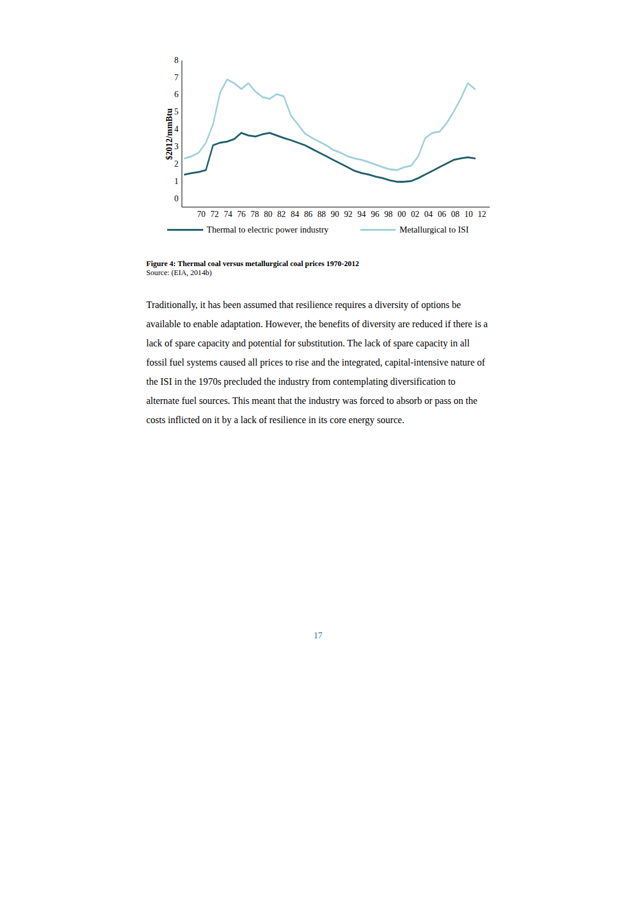$2012/mmBtu
8 7 6 5 4 3 2 1 0
70727476788082848688909294969800020406081012
Thermal to electric power industry
Metallurgical to ISI
Figure 4: Thermal coal versus metallurgical coal prices 1970-2012
Source: (EIA, 2014b)
Traditionally, it has been assumed that resilience requires a diversity of options be available to enable adaptation. However, the benefits of diversity are reduced if there is a lack of spare capacity and potential for substitution. The lack of spare capacity in all fossil fuel systems caused all prices to rise and the integrated, capital-intensive nature of the ISI in the 1970s precluded the industry from contemplating diversification to alternate fuel sources. This meant that the industry was forced to absorb or pass on the costs inflicted on it by a lack of resilience in its core energy source.
17